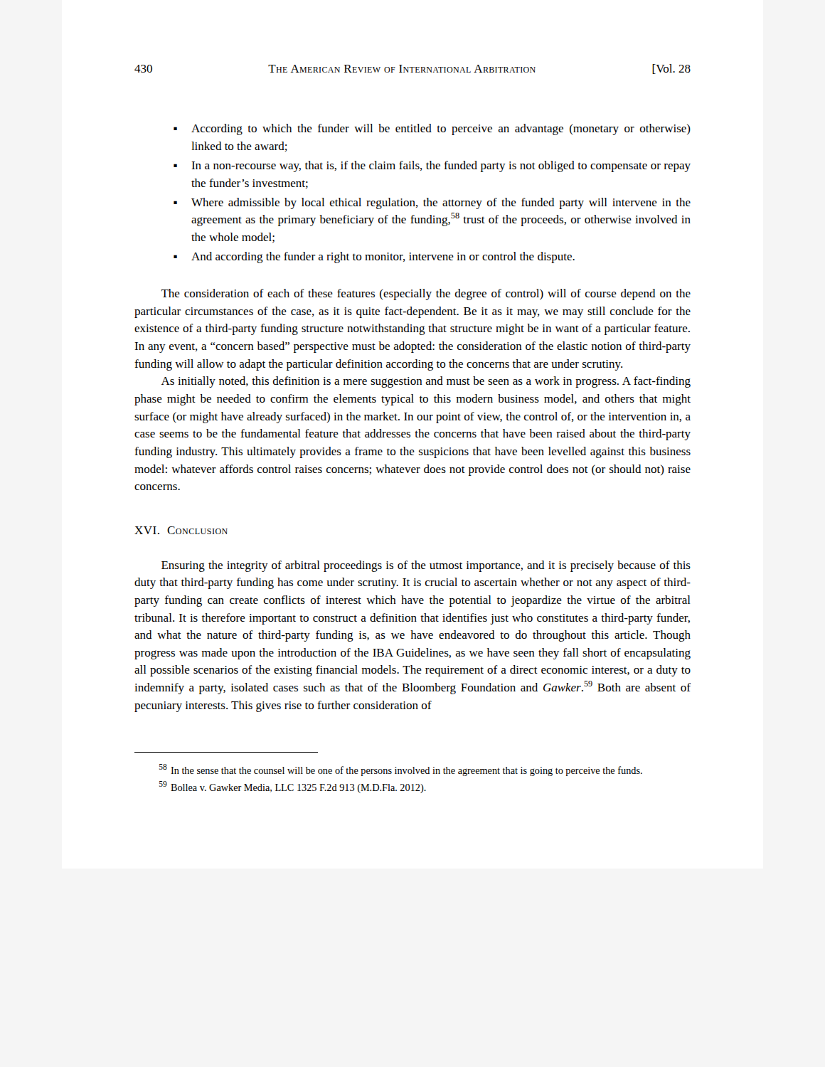430 The American Review of International Arbitration [Vol. 28
According to which the funder will be entitled to perceive an advantage (monetary or otherwise) linked to the award;
In a non-recourse way, that is, if the claim fails, the funded party is not obliged to compensate or repay the funder’s investment;
Where admissible by local ethical regulation, the attorney of the funded party will intervene in the agreement as the primary beneficiary of the funding,58 trust of the proceeds, or otherwise involved in the whole model;
And according the funder a right to monitor, intervene in or control the dispute.
The consideration of each of these features (especially the degree of control) will of course depend on the particular circumstances of the case, as it is quite fact-dependent. Be it as it may, we may still conclude for the existence of a third-party funding structure notwithstanding that structure might be in want of a particular feature. In any event, a “concern based” perspective must be adopted: the consideration of the elastic notion of third-party funding will allow to adapt the particular definition according to the concerns that are under scrutiny.
As initially noted, this definition is a mere suggestion and must be seen as a work in progress. A fact-finding phase might be needed to confirm the elements typical to this modern business model, and others that might surface (or might have already surfaced) in the market. In our point of view, the control of, or the intervention in, a case seems to be the fundamental feature that addresses the concerns that have been raised about the third-party funding industry. This ultimately provides a frame to the suspicions that have been levelled against this business model: whatever affords control raises concerns; whatever does not provide control does not (or should not) raise concerns.
XVI. Conclusion
Ensuring the integrity of arbitral proceedings is of the utmost importance, and it is precisely because of this duty that third-party funding has come under scrutiny. It is crucial to ascertain whether or not any aspect of third-party funding can create conflicts of interest which have the potential to jeopardize the virtue of the arbitral tribunal. It is therefore important to construct a definition that identifies just who constitutes a third-party funder, and what the nature of third-party funding is, as we have endeavored to do throughout this article. Though progress was made upon the introduction of the IBA Guidelines, as we have seen they fall short of encapsulating all possible scenarios of the existing financial models. The requirement of a direct economic interest, or a duty to indemnify a party, isolated cases such as that of the Bloomberg Foundation and Gawker.59 Both are absent of pecuniary interests. This gives rise to further consideration of
58 In the sense that the counsel will be one of the persons involved in the agreement that is going to perceive the funds.
59 Bollea v. Gawker Media, LLC 1325 F.2d 913 (M.D.Fla. 2012).